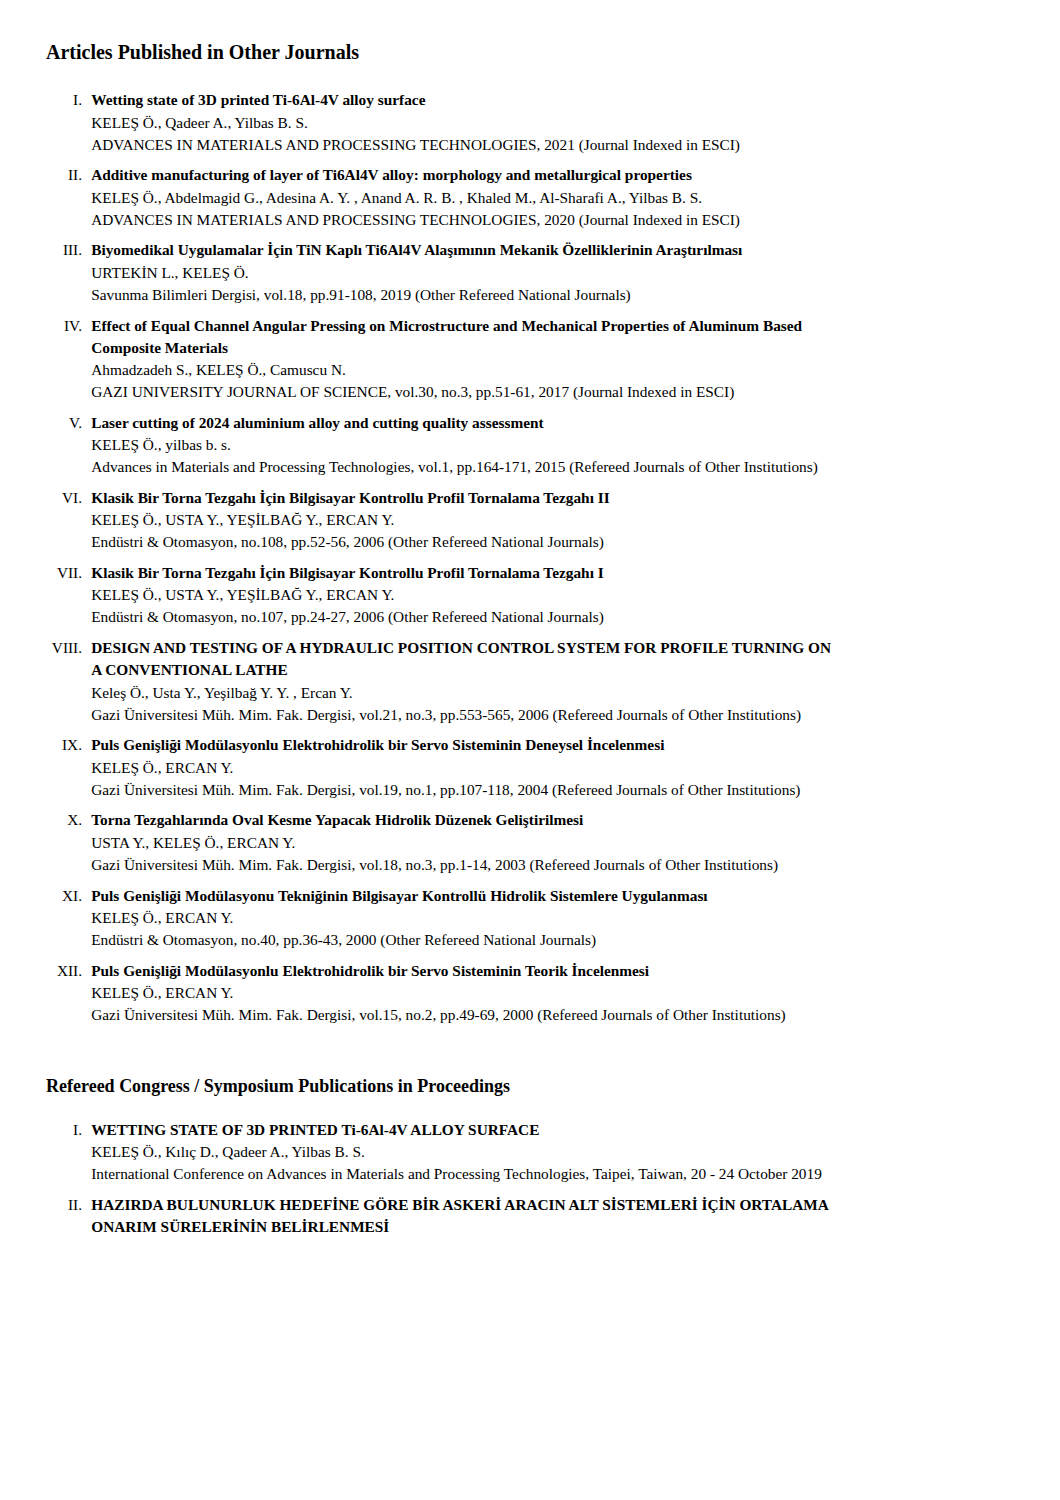Articles Published in Other Journals
Wetting state of 3D printed Ti-6Al-4V alloy surface KELEŞ Ö., Qadeer A., Yilbas B. S. ADVANCES IN MATERIALS AND PROCESSING TECHNOLOGIES, 2021 (Journal Indexed in ESCI)
Additive manufacturing of layer of Ti6Al4V alloy: morphology and metallurgical properties KELEŞ Ö., Abdelmagid G., Adesina A. Y. , Anand A. R. B. , Khaled M., Al-Sharafi A., Yilbas B. S. ADVANCES IN MATERIALS AND PROCESSING TECHNOLOGIES, 2020 (Journal Indexed in ESCI)
Biyomedikal Uygulamalar İçin TiN Kaplı Ti6Al4V Alaşımının Mekanik Özelliklerinin Araştırılması URTEKİN L., KELEŞ Ö. Savunma Bilimleri Dergisi, vol.18, pp.91-108, 2019 (Other Refereed National Journals)
Effect of Equal Channel Angular Pressing on Microstructure and Mechanical Properties of Aluminum Based Composite Materials Ahmadzadeh S., KELEŞ Ö., Camuscu N. GAZI UNIVERSITY JOURNAL OF SCIENCE, vol.30, no.3, pp.51-61, 2017 (Journal Indexed in ESCI)
Laser cutting of 2024 aluminium alloy and cutting quality assessment KELEŞ Ö., yilbas b. s. Advances in Materials and Processing Technologies, vol.1, pp.164-171, 2015 (Refereed Journals of Other Institutions)
Klasik Bir Torna Tezgahı İçin Bilgisayar Kontrollu Profil Tornalama Tezgahı II KELEŞ Ö., USTA Y., YEŞİLBAĞ Y., ERCAN Y. Endüstri & Otomasyon, no.108, pp.52-56, 2006 (Other Refereed National Journals)
Klasik Bir Torna Tezgahı İçin Bilgisayar Kontrollu Profil Tornalama Tezgahı I KELEŞ Ö., USTA Y., YEŞİLBAĞ Y., ERCAN Y. Endüstri & Otomasyon, no.107, pp.24-27, 2006 (Other Refereed National Journals)
DESIGN AND TESTING OF A HYDRAULIC POSITION CONTROL SYSTEM FOR PROFILE TURNING ON A CONVENTIONAL LATHE Keleş Ö., Usta Y., Yeşilbağ Y. Y. , Ercan Y. Gazi Üniversitesi Müh. Mim. Fak. Dergisi, vol.21, no.3, pp.553-565, 2006 (Refereed Journals of Other Institutions)
Puls Genişliği Modülasyonlu Elektrohidrolik bir Servo Sisteminin Deneysel İncelenmesi KELEŞ Ö., ERCAN Y. Gazi Üniversitesi Müh. Mim. Fak. Dergisi, vol.19, no.1, pp.107-118, 2004 (Refereed Journals of Other Institutions)
Torna Tezgahlarında Oval Kesme Yapacak Hidrolik Düzenek Geliştirilmesi USTA Y., KELEŞ Ö., ERCAN Y. Gazi Üniversitesi Müh. Mim. Fak. Dergisi, vol.18, no.3, pp.1-14, 2003 (Refereed Journals of Other Institutions)
Puls Genişliği Modülasyonu Tekniğinin Bilgisayar Kontrollü Hidrolik Sistemlere Uygulanması KELEŞ Ö., ERCAN Y. Endüstri & Otomasyon, no.40, pp.36-43, 2000 (Other Refereed National Journals)
Puls Genişliği Modülasyonlu Elektrohidrolik bir Servo Sisteminin Teorik İncelenmesi KELEŞ Ö., ERCAN Y. Gazi Üniversitesi Müh. Mim. Fak. Dergisi, vol.15, no.2, pp.49-69, 2000 (Refereed Journals of Other Institutions)
Refereed Congress / Symposium Publications in Proceedings
WETTING STATE OF 3D PRINTED Ti-6Al-4V ALLOY SURFACE KELEŞ Ö., Kılıç D., Qadeer A., Yilbas B. S. International Conference on Advances in Materials and Processing Technologies, Taipei, Taiwan, 20 - 24 October 2019
HAZIRDA BULUNURLUK HEDEFİNE GÖRE BİR ASKERİ ARACIN ALT SİSTEMLERİ İÇİN ORTALAMA ONARIM SÜRELERİNİN BELİRLENMESİ